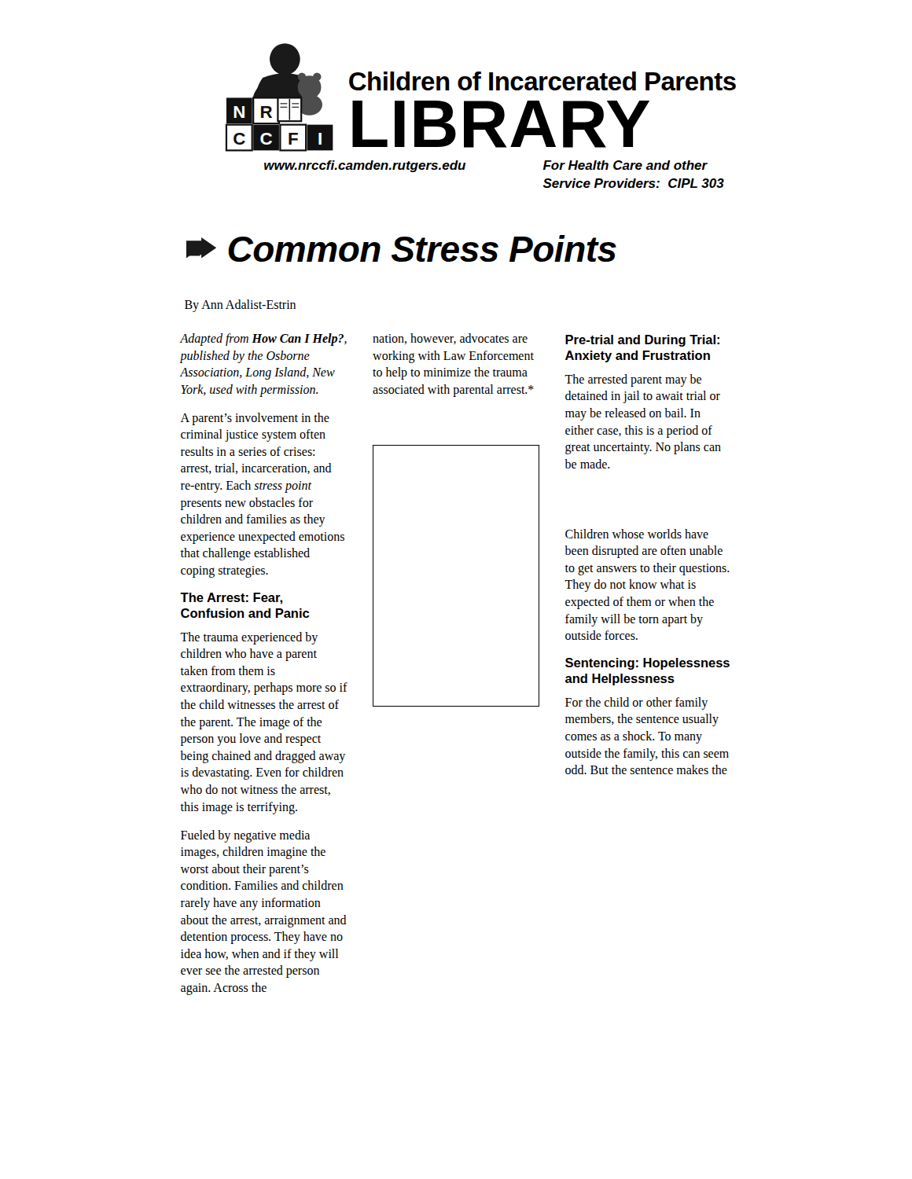N R C C F I
Children of Incarcerated Parents
LIBRARY
www.nrccfi.camden.rutgers.edu
For Health Care and other Service Providers: CIPL 303
Common Stress Points
By Ann Adalist-Estrin
Adapted from How Can I Help?, published by the Osborne Association, Long Island, New York, used with permission.
A parent’s involvement in the criminal justice system often results in a series of crises: arrest, trial, incarceration, and re-entry. Each stress point presents new obstacles for children and families as they experience unexpected emotions that challenge established coping strategies.
The Arrest: Fear, Confusion and Panic
The trauma experienced by children who have a parent taken from them is extraordinary, perhaps more so if the child witnesses the arrest of the parent. The image of the person you love and respect being chained and dragged away is devastating. Even for children who do not witness the arrest, this image is terrifying.
Fueled by negative media images, children imagine the worst about their parent’s condition. Families and children rarely have any information about the arrest, arraignment and detention process. They have no idea how, when and if they will ever see the arrested person again. Across the
nation, however, advocates are working with Law Enforcement to help to minimize the trauma associated with parental arrest.*
Pre-trial and During Trial: Anxiety and Frustration
The arrested parent may be detained in jail to await trial or may be released on bail. In either case, this is a period of great uncertainty. No plans can be made.
Children whose worlds have been disrupted are often unable to get answers to their questions. They do not know what is expected of them or when the family will be torn apart by outside forces.
Sentencing: Hopelessness and Helplessness
For the child or other family members, the sentence usually comes as a shock. To many outside the family, this can seem odd. But the sentence makes the